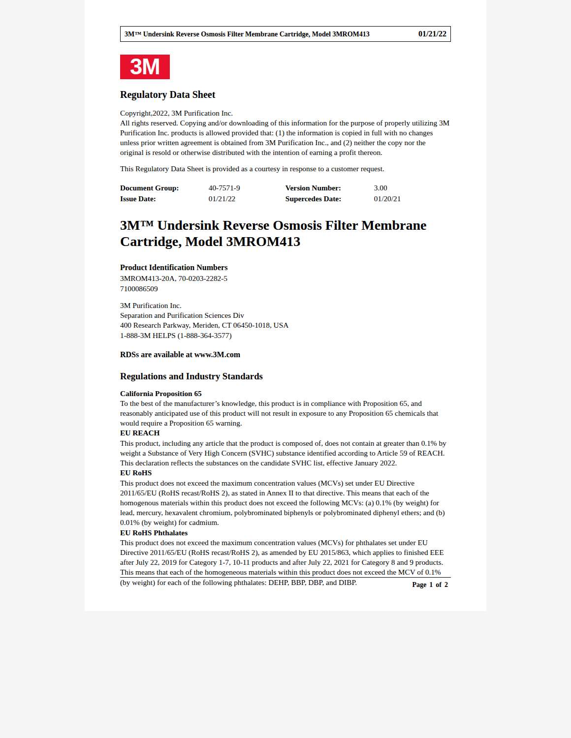3M™ Undersink Reverse Osmosis Filter Membrane Cartridge, Model 3MROM413
01/21/22
3M
Regulatory Data Sheet
Copyright,2022, 3M Purification Inc.
All rights reserved. Copying and/or downloading of this information for the purpose of properly utilizing 3M Purification Inc. products is allowed provided that: (1) the information is copied in full with no changes unless prior written agreement is obtained from 3M Purification Inc., and (2) neither the copy nor the original is resold or otherwise distributed with the intention of earning a profit thereon.
This Regulatory Data Sheet is provided as a courtesy in response to a customer request.
| Document Group: | 40-7571-9 | Version Number: | 3.00 |
| Issue Date: | 01/21/22 | Supercedes Date: | 01/20/21 |
3M™ Undersink Reverse Osmosis Filter Membrane Cartridge, Model 3MROM413
Product Identification Numbers
3MROM413-20A, 70-0203-2282-5
7100086509
3M Purification Inc.
Separation and Purification Sciences Div
400 Research Parkway, Meriden, CT 06450-1018, USA
1-888-3M HELPS (1-888-364-3577)
RDSs are available at www.3M.com
Regulations and Industry Standards
California Proposition 65
To the best of the manufacturer’s knowledge, this product is in compliance with Proposition 65, and reasonably anticipated use of this product will not result in exposure to any Proposition 65 chemicals that would require a Proposition 65 warning.
EU REACH
This product, including any article that the product is composed of, does not contain at greater than 0.1% by weight a Substance of Very High Concern (SVHC) substance identified according to Article 59 of REACH. This declaration reflects the substances on the candidate SVHC list, effective January 2022.
EU RoHS
This product does not exceed the maximum concentration values (MCVs) set under EU Directive 2011/65/EU (RoHS recast/RoHS 2), as stated in Annex II to that directive. This means that each of the homogenous materials within this product does not exceed the following MCVs: (a) 0.1% (by weight) for lead, mercury, hexavalent chromium, polybrominated biphenyls or polybrominated diphenyl ethers; and (b) 0.01% (by weight) for cadmium.
EU RoHS Phthalates
This product does not exceed the maximum concentration values (MCVs) for phthalates set under EU Directive 2011/65/EU (RoHS recast/RoHS 2), as amended by EU 2015/863, which applies to finished EEE after July 22, 2019 for Category 1-7, 10-11 products and after July 22, 2021 for Category 8 and 9 products. This means that each of the homogeneous materials within this product does not exceed the MCV of 0.1% (by weight) for each of the following phthalates: DEHP, BBP, DBP, and DIBP.
Page1of2